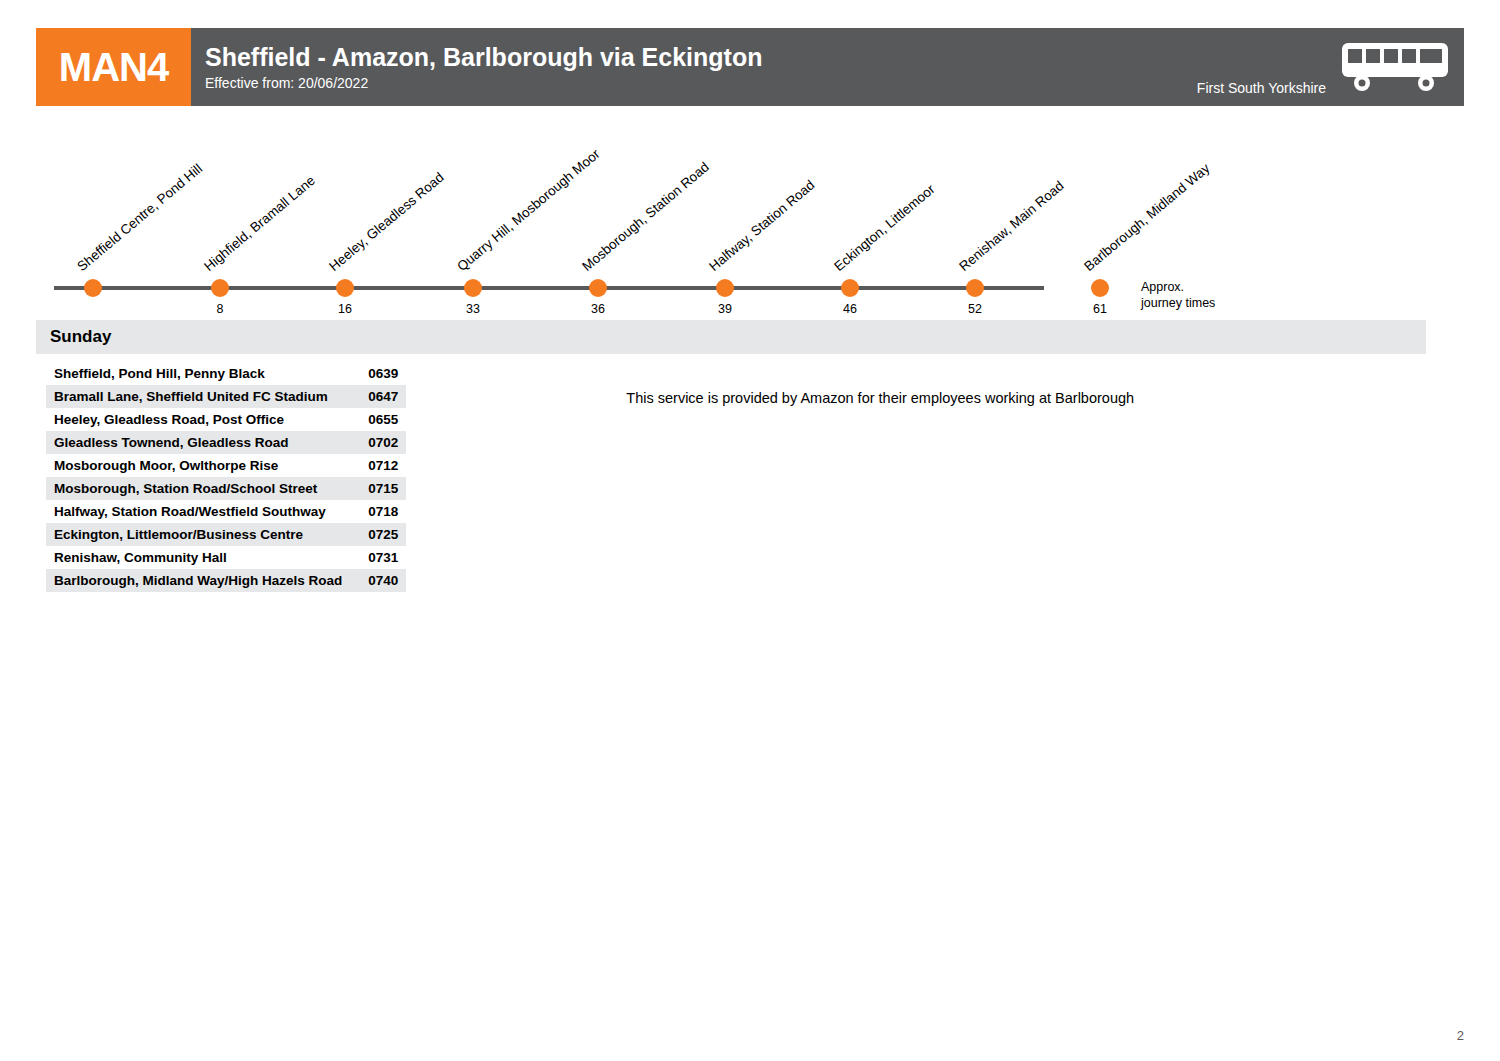MAN4
Sheffield - Amazon, Barlborough via Eckington
Effective from: 20/06/2022
First South Yorkshire
Sheffield Centre, Pond Hill
Highfield, Bramall Lane
Heeley, Gleadless Road
Quarry Hill, Mosborough Moor
Mosborough, Station Road
Halfway, Station Road
Eckington, Littlemoor
Renishaw, Main Road
Barlborough, Midland Way
8
16
33
36
39
46
52
61
Approx.
journey times
Sunday
| Sheffield, Pond Hill, Penny Black | 0639 |
| Bramall Lane, Sheffield United FC Stadium | 0647 |
| Heeley, Gleadless Road, Post Office | 0655 |
| Gleadless Townend, Gleadless Road | 0702 |
| Mosborough Moor, Owlthorpe Rise | 0712 |
| Mosborough, Station Road/School Street | 0715 |
| Halfway, Station Road/Westfield Southway | 0718 |
| Eckington, Littlemoor/Business Centre | 0725 |
| Renishaw, Community Hall | 0731 |
| Barlborough, Midland Way/High Hazels Road | 0740 |
This service is provided by Amazon for their employees working at Barlborough
2